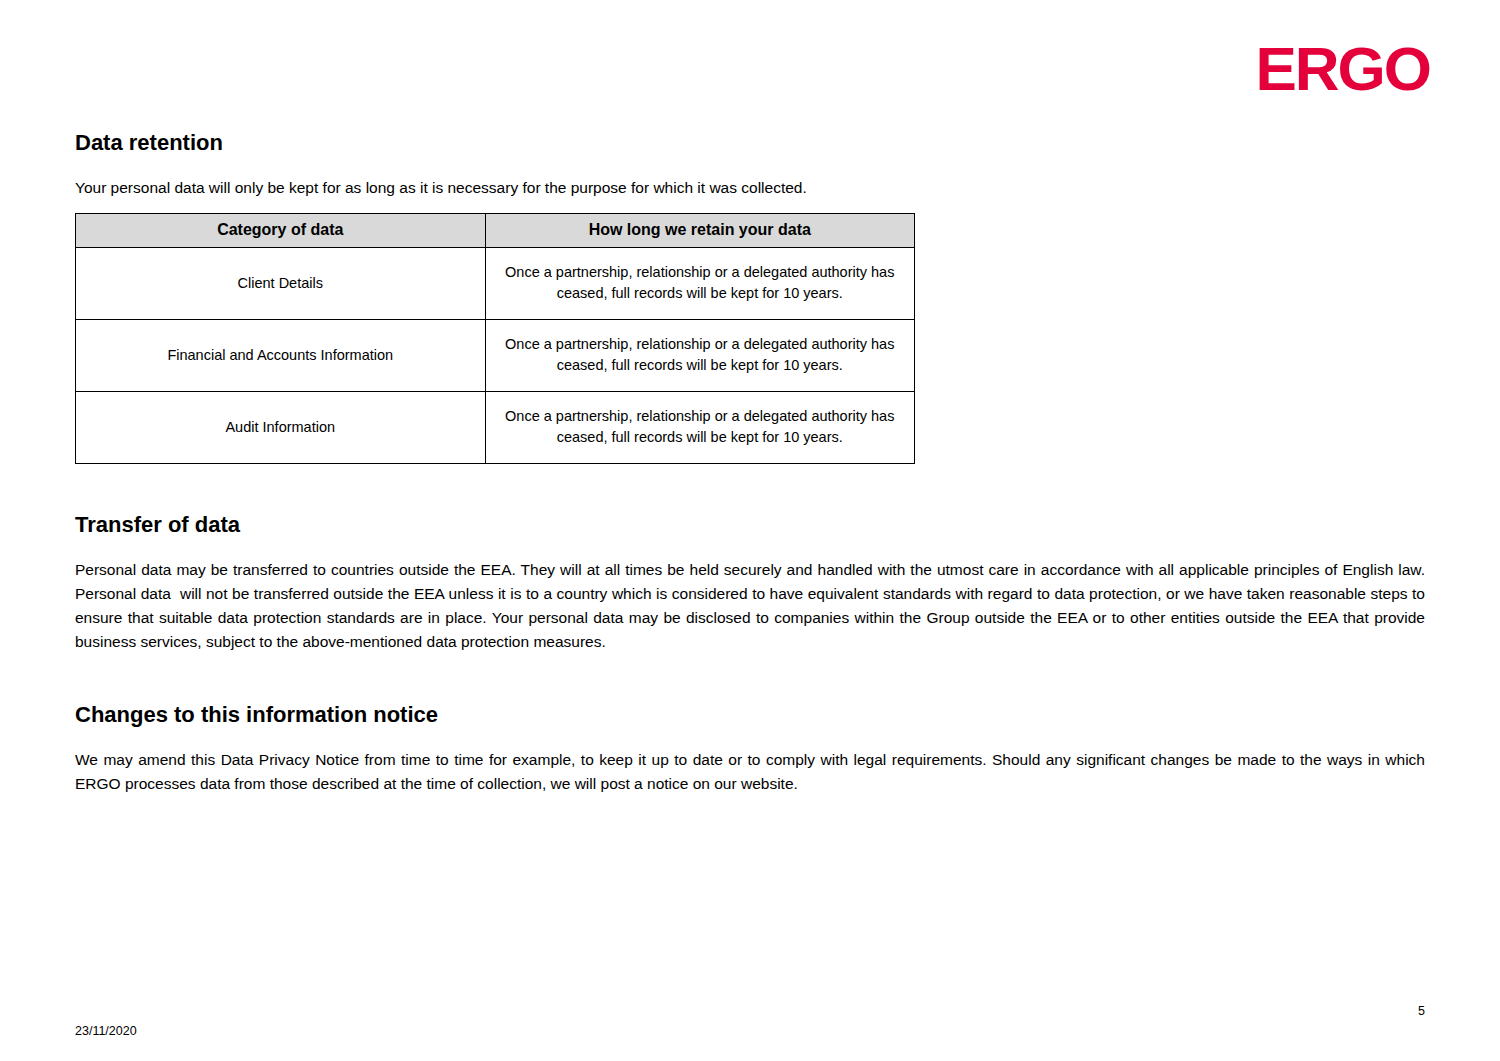ERGO
Data retention
Your personal data will only be kept for as long as it is necessary for the purpose for which it was collected.
| Category of data | How long we retain your data |
| --- | --- |
| Client Details | Once a partnership, relationship or a delegated authority has ceased, full records will be kept for 10 years. |
| Financial and Accounts Information | Once a partnership, relationship or a delegated authority has ceased, full records will be kept for 10 years. |
| Audit Information | Once a partnership, relationship or a delegated authority has ceased, full records will be kept for 10 years. |
Transfer of data
Personal data may be transferred to countries outside the EEA. They will at all times be held securely and handled with the utmost care in accordance with all applicable principles of English law. Personal data will not be transferred outside the EEA unless it is to a country which is considered to have equivalent standards with regard to data protection, or we have taken reasonable steps to ensure that suitable data protection standards are in place. Your personal data may be disclosed to companies within the Group outside the EEA or to other entities outside the EEA that provide business services, subject to the above-mentioned data protection measures.
Changes to this information notice
We may amend this Data Privacy Notice from time to time for example, to keep it up to date or to comply with legal requirements. Should any significant changes be made to the ways in which ERGO processes data from those described at the time of collection, we will post a notice on our website.
23/11/2020
5